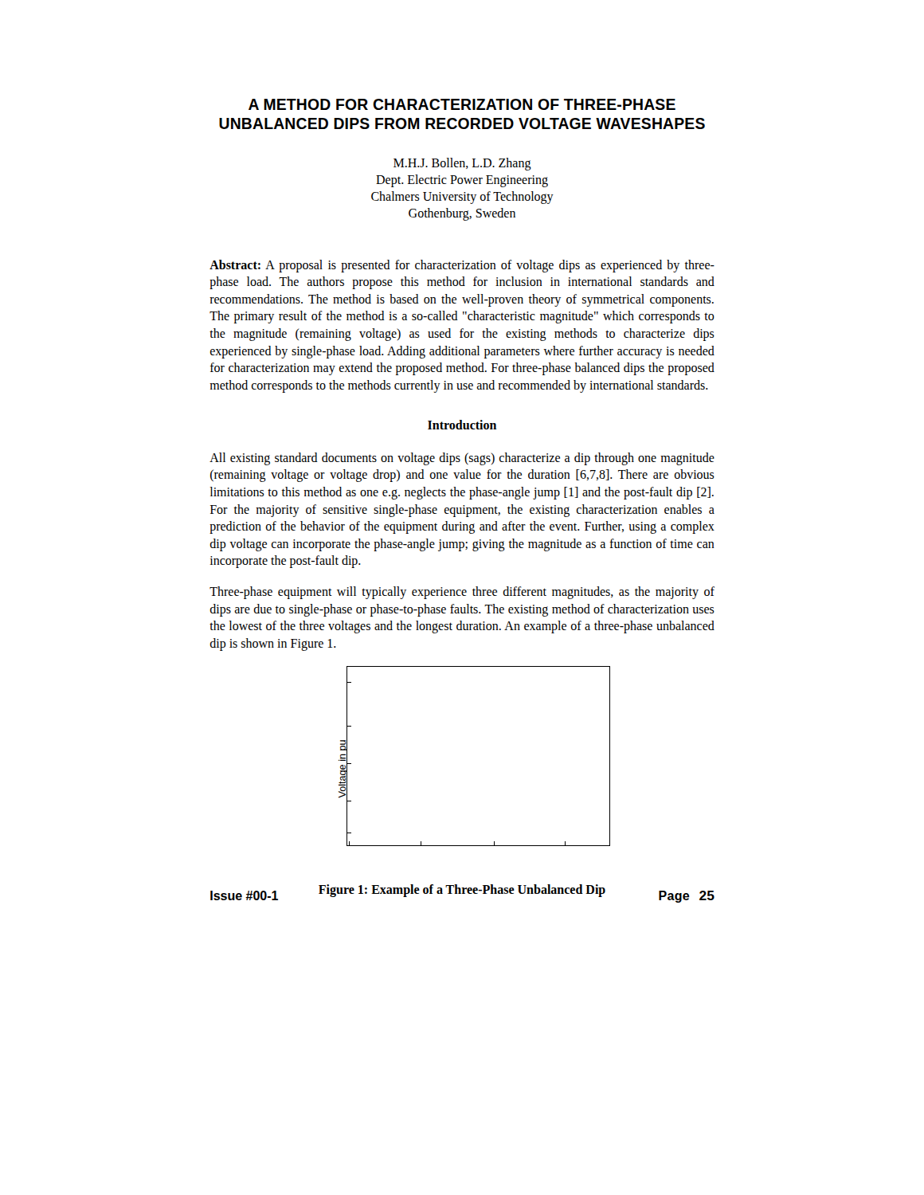A METHOD FOR CHARACTERIZATION OF THREE-PHASE
UNBALANCED DIPS FROM RECORDED VOLTAGE WAVESHAPES
M.H.J. Bollen, L.D. Zhang
Dept. Electric Power Engineering
Chalmers University of Technology
Gothenburg, Sweden
Abstract: A proposal is presented for characterization of voltage dips as experienced by three-phase load. The authors propose this method for inclusion in international standards and recommendations. The method is based on the well-proven theory of symmetrical components. The primary result of the method is a so-called "characteristic magnitude" which corresponds to the magnitude (remaining voltage) as used for the existing methods to characterize dips experienced by single-phase load. Adding additional parameters where further accuracy is needed for characterization may extend the proposed method. For three-phase balanced dips the proposed method corresponds to the methods currently in use and recommended by international standards.
Introduction
All existing standard documents on voltage dips (sags) characterize a dip through one magnitude (remaining voltage or voltage drop) and one value for the duration [6,7,8]. There are obvious limitations to this method as one e.g. neglects the phase-angle jump [1] and the post-fault dip [2]. For the majority of sensitive single-phase equipment, the existing characterization enables a prediction of the behavior of the equipment during and after the event. Further, using a complex dip voltage can incorporate the phase-angle jump; giving the magnitude as a function of time can incorporate the post-fault dip.
Three-phase equipment will typically experience three different magnitudes, as the majority of dips are due to single-phase or phase-to-phase faults. The existing method of characterization uses the lowest of the three voltages and the longest duration. An example of a three-phase unbalanced dip is shown in Figure 1.
Voltage in pu
1
0.5
0
-0.5
-1
0
5
10
15
Time in cycles
Figure 1: Example of a Three-Phase Unbalanced Dip
Issue #00-1
Page 25